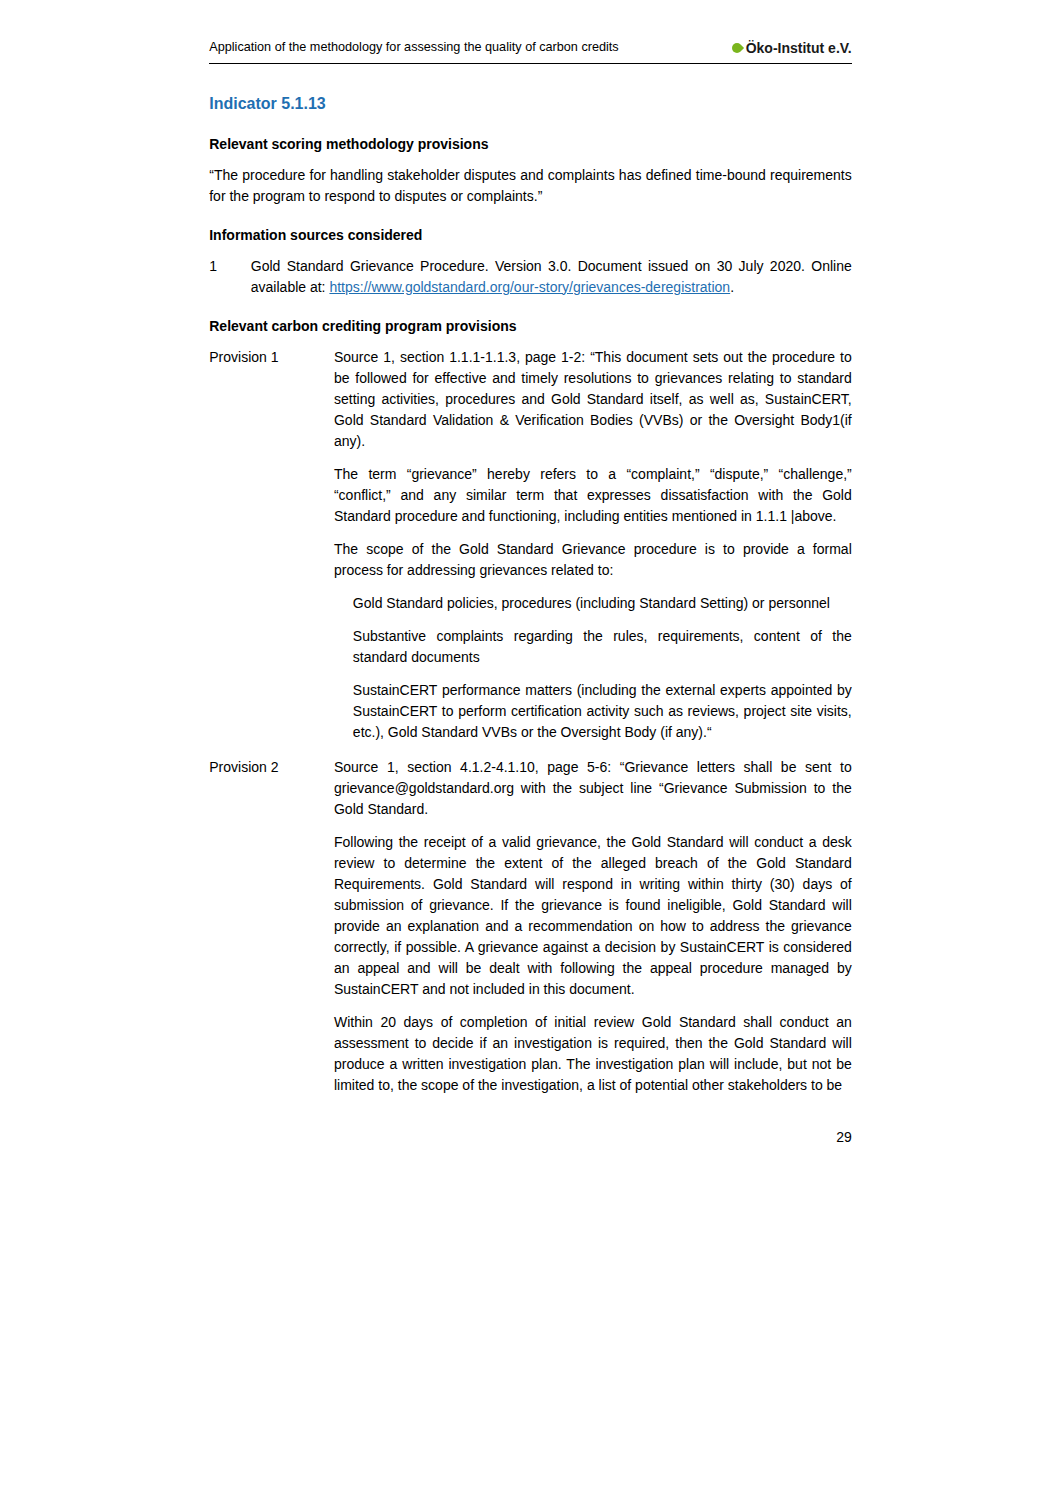Application of the methodology for assessing the quality of carbon credits
Öko-Institut e.V.
Indicator 5.1.13
Relevant scoring methodology provisions
“The procedure for handling stakeholder disputes and complaints has defined time-bound requirements for the program to respond to disputes or complaints.”
Information sources considered
1
Gold Standard Grievance Procedure. Version 3.0. Document issued on 30 July 2020. Online available at: https://www.goldstandard.org/our-story/grievances-deregistration.
Relevant carbon crediting program provisions
Provision 1
Source 1, section 1.1.1-1.1.3, page 1-2: “This document sets out the procedure to be followed for effective and timely resolutions to grievances relating to standard setting activities, procedures and Gold Standard itself, as well as, SustainCERT, Gold Standard Validation & Verification Bodies (VVBs) or the Oversight Body1(if any).
The term “grievance” hereby refers to a “complaint,” “dispute,” “challenge,” “conflict,” and any similar term that expresses dissatisfaction with the Gold Standard procedure and functioning, including entities mentioned in 1.1.1 |above.
The scope of the Gold Standard Grievance procedure is to provide a formal process for addressing grievances related to:
Gold Standard policies, procedures (including Standard Setting) or personnel
Substantive complaints regarding the rules, requirements, content of the standard documents
SustainCERT performance matters (including the external experts appointed by SustainCERT to perform certification activity such as reviews, project site visits, etc.), Gold Standard VVBs or the Oversight Body (if any).“
Provision 2
Source 1, section 4.1.2-4.1.10, page 5-6: “Grievance letters shall be sent to grievance@goldstandard.org with the subject line “Grievance Submission to the Gold Standard.
Following the receipt of a valid grievance, the Gold Standard will conduct a desk review to determine the extent of the alleged breach of the Gold Standard Requirements. Gold Standard will respond in writing within thirty (30) days of submission of grievance. If the grievance is found ineligible, Gold Standard will provide an explanation and a recommendation on how to address the grievance correctly, if possible. A grievance against a decision by SustainCERT is considered an appeal and will be dealt with following the appeal procedure managed by SustainCERT and not included in this document.
Within 20 days of completion of initial review Gold Standard shall conduct an assessment to decide if an investigation is required, then the Gold Standard will produce a written investigation plan. The investigation plan will include, but not be limited to, the scope of the investigation, a list of potential other stakeholders to be
29